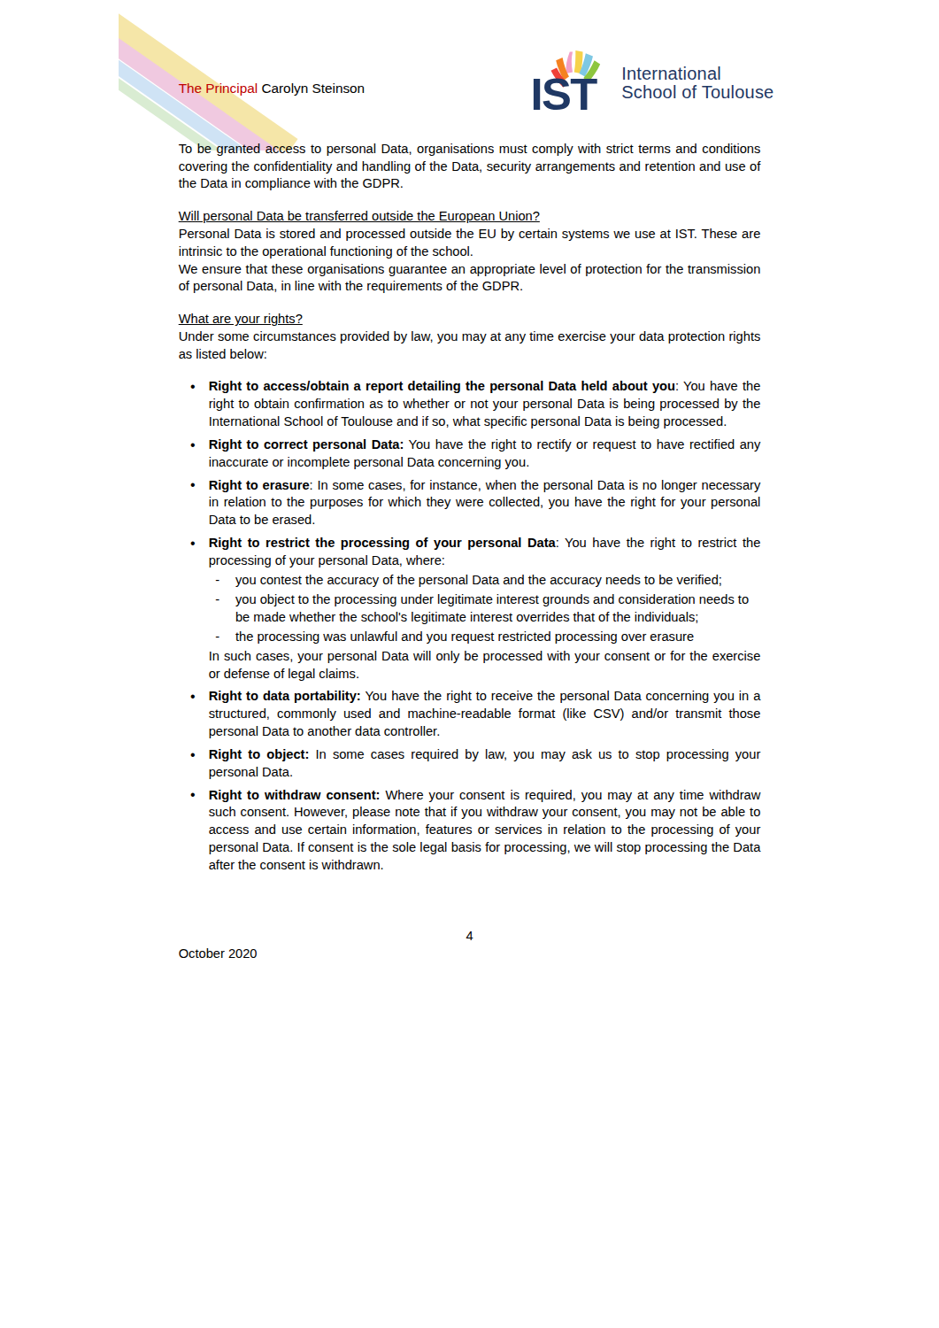The Principal Carolyn Steinson
IST
International
School of Toulouse
To be granted access to personal Data, organisations must comply with strict terms and conditions covering the confidentiality and handling of the Data, security arrangements and retention and use of the Data in compliance with the GDPR.
Will personal Data be transferred outside the European Union?
Personal Data is stored and processed outside the EU by certain systems we use at IST. These are intrinsic to the operational functioning of the school.
We ensure that these organisations guarantee an appropriate level of protection for the transmission of personal Data, in line with the requirements of the GDPR.
What are your rights?
Under some circumstances provided by law, you may at any time exercise your data protection rights as listed below:
Right to access/obtain a report detailing the personal Data held about you: You have the right to obtain confirmation as to whether or not your personal Data is being processed by the International School of Toulouse and if so, what specific personal Data is being processed.
Right to correct personal Data: You have the right to rectify or request to have rectified any inaccurate or incomplete personal Data concerning you.
Right to erasure: In some cases, for instance, when the personal Data is no longer necessary in relation to the purposes for which they were collected, you have the right for your personal Data to be erased.
Right to restrict the processing of your personal Data: You have the right to restrict the processing of your personal Data, where:
you contest the accuracy of the personal Data and the accuracy needs to be verified;
you object to the processing under legitimate interest grounds and consideration needs to be made whether the school's legitimate interest overrides that of the individuals;
the processing was unlawful and you request restricted processing over erasure
In such cases, your personal Data will only be processed with your consent or for the exercise or defense of legal claims.
Right to data portability: You have the right to receive the personal Data concerning you in a structured, commonly used and machine-readable format (like CSV) and/or transmit those personal Data to another data controller.
Right to object: In some cases required by law, you may ask us to stop processing your personal Data.
Right to withdraw consent: Where your consent is required, you may at any time withdraw such consent. However, please note that if you withdraw your consent, you may not be able to access and use certain information, features or services in relation to the processing of your personal Data. If consent is the sole legal basis for processing, we will stop processing the Data after the consent is withdrawn.
4
October 2020